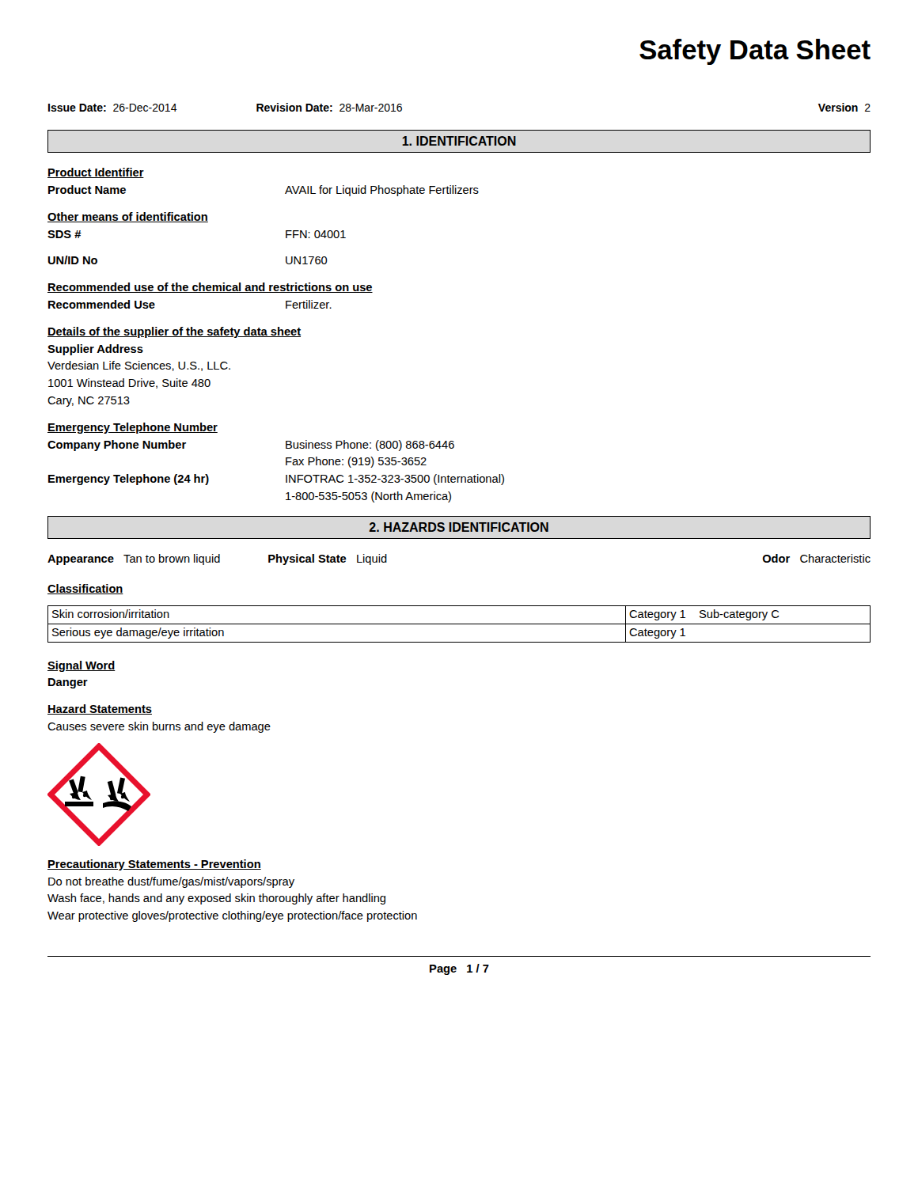Safety Data Sheet
Issue Date: 26-Dec-2014
Revision Date: 28-Mar-2016
Version 2
1. IDENTIFICATION
Product Identifier
Product Name
AVAIL for Liquid Phosphate Fertilizers
Other means of identification
SDS #
FFN: 04001
UN/ID No
UN1760
Recommended use of the chemical and restrictions on use
Recommended Use
Fertilizer.
Details of the supplier of the safety data sheet
Supplier Address
Verdesian Life Sciences, U.S., LLC.
1001 Winstead Drive, Suite 480
Cary, NC 27513
Emergency Telephone Number
Company Phone Number
Business Phone: (800) 868-6446
Fax Phone: (919) 535-3652
Emergency Telephone (24 hr)
INFOTRAC 1-352-323-3500 (International)
1-800-535-5053 (North America)
2. HAZARDS IDENTIFICATION
Appearance Tan to brown liquid
Physical State Liquid
Odor Characteristic
Classification
| Skin corrosion/irritation | Category 1 Sub-category C |
| Serious eye damage/eye irritation | Category 1 |
Signal Word
Danger
Hazard Statements
Causes severe skin burns and eye damage
Precautionary Statements - Prevention
Do not breathe dust/fume/gas/mist/vapors/spray
Wash face, hands and any exposed skin thoroughly after handling
Wear protective gloves/protective clothing/eye protection/face protection
Page 1 / 7